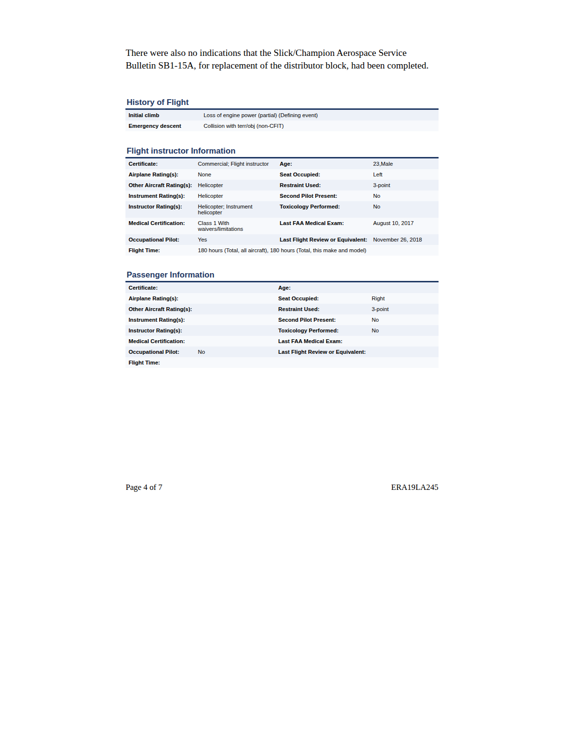There were also no indications that the Slick/Champion Aerospace Service Bulletin SB1-15A, for replacement of the distributor block, had been completed.
History of Flight
| Initial climb | Loss of engine power (partial) (Defining event) |
| Emergency descent | Collision with terr/obj (non-CFIT) |
Flight instructor Information
| Certificate: | Commercial; Flight instructor | Age: | 23,Male |
| Airplane Rating(s): | None | Seat Occupied: | Left |
| Other Aircraft Rating(s): | Helicopter | Restraint Used: | 3-point |
| Instrument Rating(s): | Helicopter | Second Pilot Present: | No |
| Instructor Rating(s): | Helicopter; Instrument helicopter | Toxicology Performed: | No |
| Medical Certification: | Class 1 With waivers/limitations | Last FAA Medical Exam: | August 10, 2017 |
| Occupational Pilot: | Yes | Last Flight Review or Equivalent: | November 26, 2018 |
| Flight Time: | 180 hours (Total, all aircraft), 180 hours (Total, this make and model) |
Passenger Information
| Certificate: | | Age: | |
| Airplane Rating(s): | | Seat Occupied: | Right |
| Other Aircraft Rating(s): | | Restraint Used: | 3-point |
| Instrument Rating(s): | | Second Pilot Present: | No |
| Instructor Rating(s): | | Toxicology Performed: | No |
| Medical Certification: | | Last FAA Medical Exam: | |
| Occupational Pilot: | No | Last Flight Review or Equivalent: | |
| Flight Time: | |
Page 4 of 7 ERA19LA245